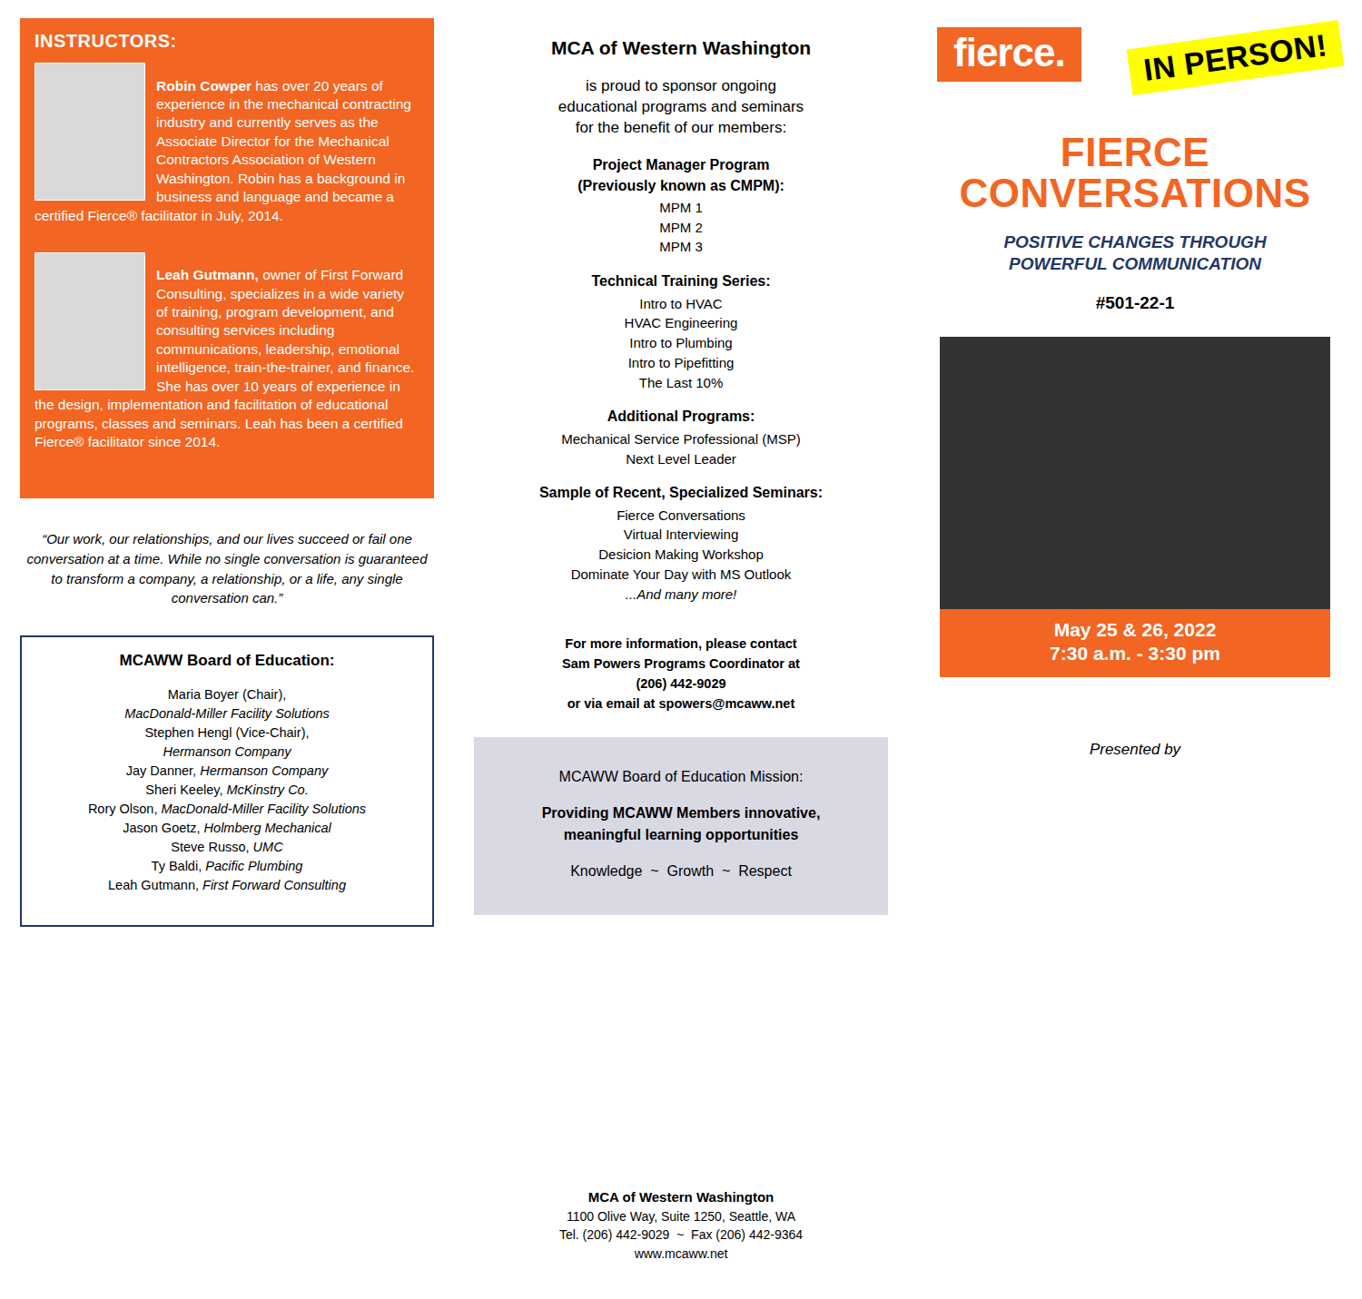INSTRUCTORS:
Robin Cowper has over 20 years of experience in the mechanical contracting industry and currently serves as the Associate Director for the Mechanical Contractors Association of Western Washington. Robin has a background in business and language and became a certified Fierce® facilitator in July, 2014.
Leah Gutmann, owner of First Forward Consulting, specializes in a wide variety of training, program development, and consulting services including communications, leadership, emotional intelligence, train-the-trainer, and finance. She has over 10 years of experience in the design, implementation and facilitation of educational programs, classes and seminars. Leah has been a certified Fierce® facilitator since 2014.
“Our work, our relationships, and our lives succeed or fail one conversation at a time. While no single conversation is guaranteed to transform a company, a relationship, or a life, any single conversation can.”
MCAWW Board of Education:
Maria Boyer (Chair),
MacDonald-Miller Facility Solutions
Stephen Hengl (Vice-Chair),
Hermanson Company
Jay Danner, Hermanson Company
Sheri Keeley, McKinstry Co.
Rory Olson, MacDonald-Miller Facility Solutions
Jason Goetz, Holmberg Mechanical
Steve Russo, UMC
Ty Baldi, Pacific Plumbing
Leah Gutmann, First Forward Consulting
MCA of Western Washington
is proud to sponsor ongoing
educational programs and seminars
for the benefit of our members:
Project Manager Program
(Previously known as CMPM):
MPM 1
MPM 2
MPM 3
Technical Training Series:
Intro to HVAC
HVAC Engineering
Intro to Plumbing
Intro to Pipefitting
The Last 10%
Additional Programs:
Mechanical Service Professional (MSP)
Next Level Leader
Sample of Recent, Specialized Seminars:
Fierce Conversations
Virtual Interviewing
Desicion Making Workshop
Dominate Your Day with MS Outlook
...And many more!
For more information, please contact
Sam Powers Programs Coordinator at
(206) 442-9029
or via email at spowers@mcaww.net
MCAWW Board of Education Mission:
Providing MCAWW Members innovative,
meaningful learning opportunities
Knowledge ~ Growth ~ Respect
MCA of Western Washington
1100 Olive Way, Suite 1250, Seattle, WA
Tel. (206) 442-9029 ~ Fax (206) 442-9364
www.mcaww.net
fierce.
IN PERSON!
FIERCE
CONVERSATIONS
POSITIVE CHANGES THROUGH
POWERFUL COMMUNICATION
#501-22-1
May 25 & 26, 2022
7:30 a.m. - 3:30 pm
Presented by